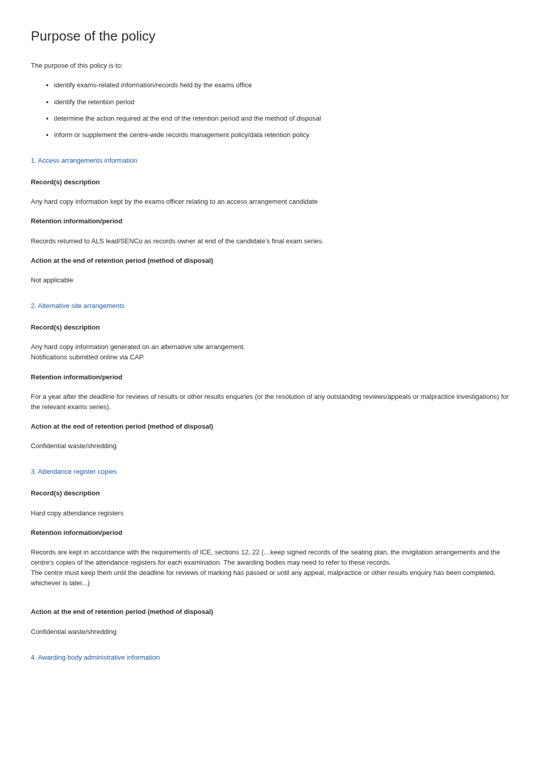Purpose of the policy
The purpose of this policy is to:
identify exams-related information/records held by the exams office
identify the retention period
determine the action required at the end of the retention period and the method of disposal
inform or supplement the centre-wide records management policy/data retention policy
1. Access arrangements information
Record(s) description
Any hard copy information kept by the exams officer relating to an access arrangement candidate
Retention information/period
Records returned to ALS lead/SENCo as records owner at end of the candidate’s final exam series.
Action at the end of retention period (method of disposal)
Not applicable
2. Alternative site arrangements
Record(s) description
Any hard copy information generated on an alternative site arrangement.
Notifications submitted online via CAP.
Retention information/period
For a year after the deadline for reviews of results or other results enquiries (or the resolution of any outstanding reviews/appeals or malpractice investigations) for the relevant exams series).
Action at the end of retention period (method of disposal)
Confidential waste/shredding
3. Attendance register copies
Record(s) description
Hard copy attendance registers
Retention information/period
Records are kept in accordance with the requirements of ICE, sections 12, 22 (…keep signed records of the seating plan, the invigilation arrangements and the centre’s copies of the attendance registers for each examination. The awarding bodies may need to refer to these records.
The centre must keep them until the deadline for reviews of marking has passed or until any appeal, malpractice or other results enquiry has been completed, whichever is later...)
Action at the end of retention period (method of disposal)
Confidential waste/shredding
4. Awarding body administrative information